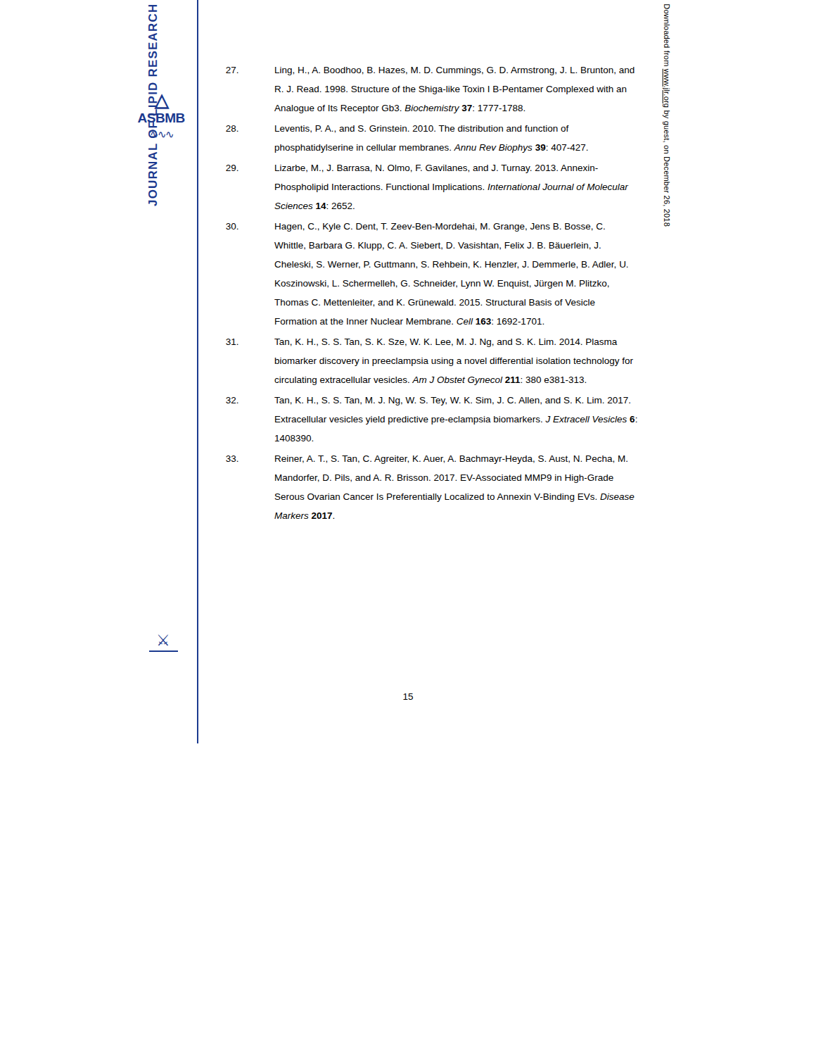△
ASBMB
∿∿∿
JOURNAL OF LIPID RESEARCH
⚔
Downloaded from www.jlr.org by guest, on December 26, 2018
27. Ling, H., A. Boodhoo, B. Hazes, M. D. Cummings, G. D. Armstrong, J. L. Brunton, and R. J. Read. 1998. Structure of the Shiga-like Toxin I B-Pentamer Complexed with an Analogue of Its Receptor Gb3. Biochemistry 37: 1777-1788.
28. Leventis, P. A., and S. Grinstein. 2010. The distribution and function of phosphatidylserine in cellular membranes. Annu Rev Biophys 39: 407-427.
29. Lizarbe, M., J. Barrasa, N. Olmo, F. Gavilanes, and J. Turnay. 2013. Annexin-Phospholipid Interactions. Functional Implications. International Journal of Molecular Sciences 14: 2652.
30. Hagen, C., Kyle C. Dent, T. Zeev-Ben-Mordehai, M. Grange, Jens B. Bosse, C. Whittle, Barbara G. Klupp, C. A. Siebert, D. Vasishtan, Felix J. B. Bäuerlein, J. Cheleski, S. Werner, P. Guttmann, S. Rehbein, K. Henzler, J. Demmerle, B. Adler, U. Koszinowski, L. Schermelleh, G. Schneider, Lynn W. Enquist, Jürgen M. Plitzko, Thomas C. Mettenleiter, and K. Grünewald. 2015. Structural Basis of Vesicle Formation at the Inner Nuclear Membrane. Cell 163: 1692-1701.
31. Tan, K. H., S. S. Tan, S. K. Sze, W. K. Lee, M. J. Ng, and S. K. Lim. 2014. Plasma biomarker discovery in preeclampsia using a novel differential isolation technology for circulating extracellular vesicles. Am J Obstet Gynecol 211: 380 e381-313.
32. Tan, K. H., S. S. Tan, M. J. Ng, W. S. Tey, W. K. Sim, J. C. Allen, and S. K. Lim. 2017. Extracellular vesicles yield predictive pre-eclampsia biomarkers. J Extracell Vesicles 6: 1408390.
33. Reiner, A. T., S. Tan, C. Agreiter, K. Auer, A. Bachmayr-Heyda, S. Aust, N. Pecha, M. Mandorfer, D. Pils, and A. R. Brisson. 2017. EV-Associated MMP9 in High-Grade Serous Ovarian Cancer Is Preferentially Localized to Annexin V-Binding EVs. Disease Markers 2017.
15